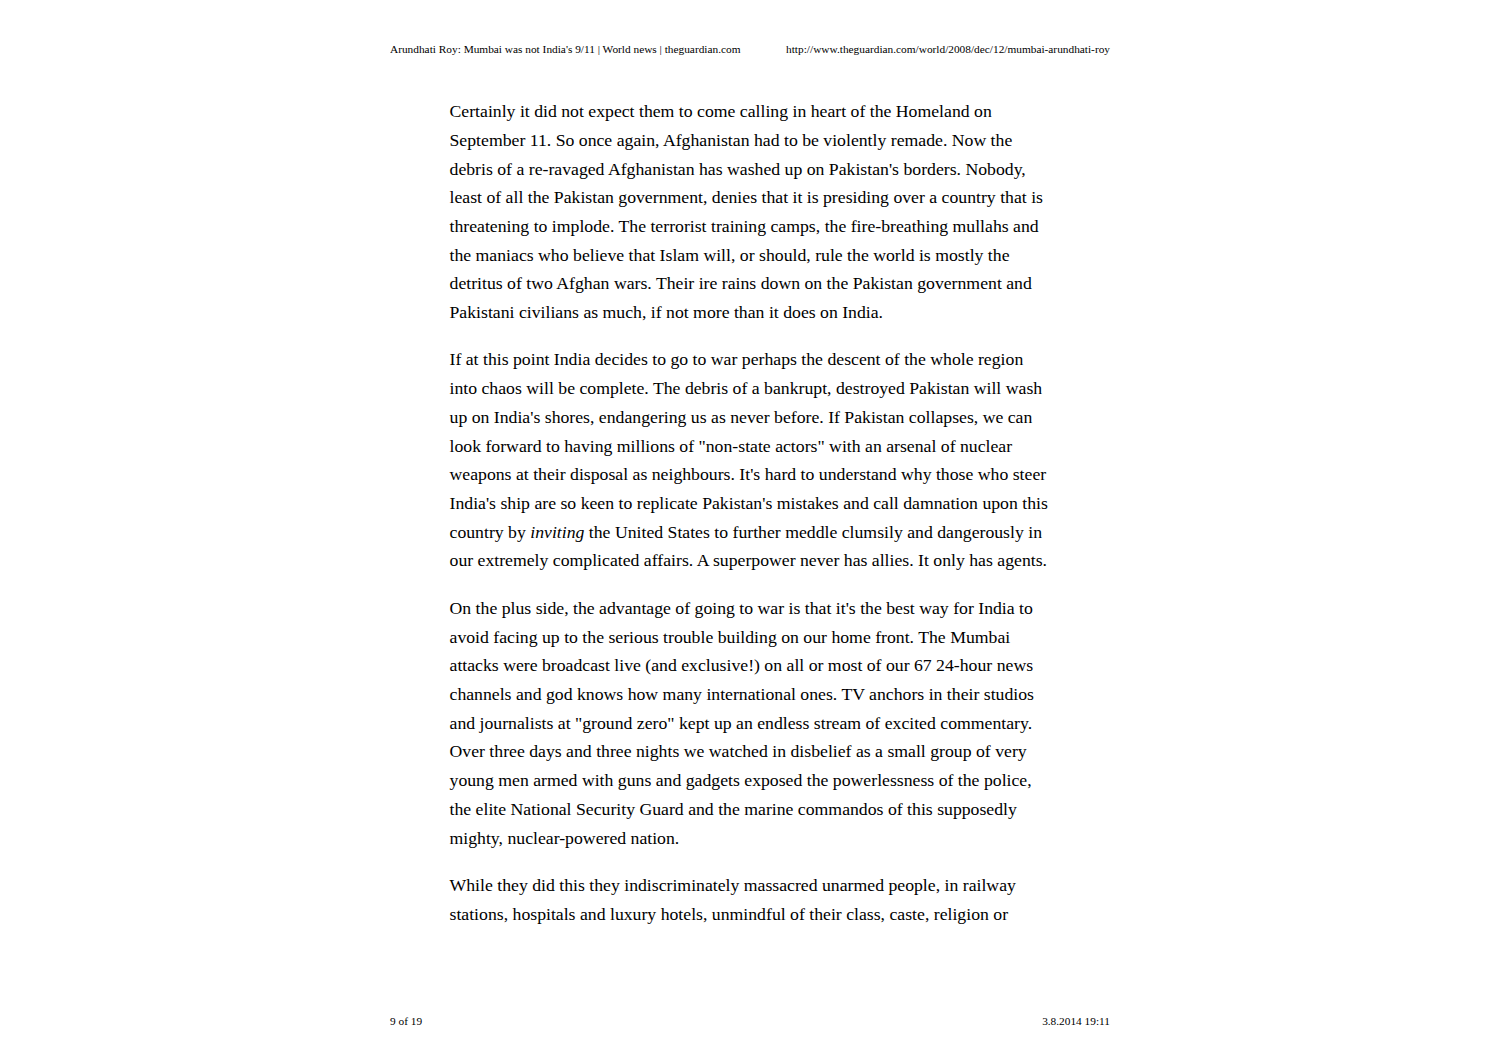Arundhati Roy: Mumbai was not India's 9/11 | World news | theguardian.com
http://www.theguardian.com/world/2008/dec/12/mumbai-arundhati-roy
Certainly it did not expect them to come calling in heart of the Homeland on September 11. So once again, Afghanistan had to be violently remade. Now the debris of a re-ravaged Afghanistan has washed up on Pakistan's borders. Nobody, least of all the Pakistan government, denies that it is presiding over a country that is threatening to implode. The terrorist training camps, the fire-breathing mullahs and the maniacs who believe that Islam will, or should, rule the world is mostly the detritus of two Afghan wars. Their ire rains down on the Pakistan government and Pakistani civilians as much, if not more than it does on India.
If at this point India decides to go to war perhaps the descent of the whole region into chaos will be complete. The debris of a bankrupt, destroyed Pakistan will wash up on India's shores, endangering us as never before. If Pakistan collapses, we can look forward to having millions of "non-state actors" with an arsenal of nuclear weapons at their disposal as neighbours. It's hard to understand why those who steer India's ship are so keen to replicate Pakistan's mistakes and call damnation upon this country by inviting the United States to further meddle clumsily and dangerously in our extremely complicated affairs. A superpower never has allies. It only has agents.
On the plus side, the advantage of going to war is that it's the best way for India to avoid facing up to the serious trouble building on our home front. The Mumbai attacks were broadcast live (and exclusive!) on all or most of our 67 24-hour news channels and god knows how many international ones. TV anchors in their studios and journalists at "ground zero" kept up an endless stream of excited commentary. Over three days and three nights we watched in disbelief as a small group of very young men armed with guns and gadgets exposed the powerlessness of the police, the elite National Security Guard and the marine commandos of this supposedly mighty, nuclear-powered nation.
While they did this they indiscriminately massacred unarmed people, in railway stations, hospitals and luxury hotels, unmindful of their class, caste, religion or
9 of 19
3.8.2014 19:11